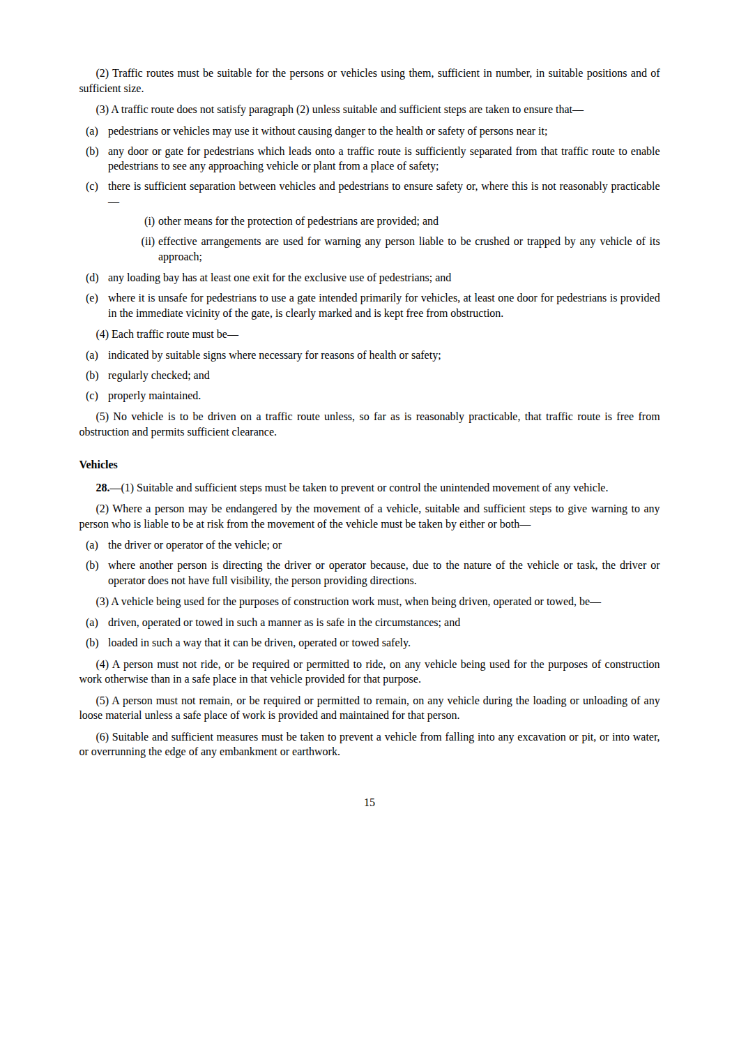(2) Traffic routes must be suitable for the persons or vehicles using them, sufficient in number, in suitable positions and of sufficient size.
(3) A traffic route does not satisfy paragraph (2) unless suitable and sufficient steps are taken to ensure that—
(a) pedestrians or vehicles may use it without causing danger to the health or safety of persons near it;
(b) any door or gate for pedestrians which leads onto a traffic route is sufficiently separated from that traffic route to enable pedestrians to see any approaching vehicle or plant from a place of safety;
(c) there is sufficient separation between vehicles and pedestrians to ensure safety or, where this is not reasonably practicable—
(i) other means for the protection of pedestrians are provided; and
(ii) effective arrangements are used for warning any person liable to be crushed or trapped by any vehicle of its approach;
(d) any loading bay has at least one exit for the exclusive use of pedestrians; and
(e) where it is unsafe for pedestrians to use a gate intended primarily for vehicles, at least one door for pedestrians is provided in the immediate vicinity of the gate, is clearly marked and is kept free from obstruction.
(4) Each traffic route must be—
(a) indicated by suitable signs where necessary for reasons of health or safety;
(b) regularly checked; and
(c) properly maintained.
(5) No vehicle is to be driven on a traffic route unless, so far as is reasonably practicable, that traffic route is free from obstruction and permits sufficient clearance.
Vehicles
28.—(1) Suitable and sufficient steps must be taken to prevent or control the unintended movement of any vehicle.
(2) Where a person may be endangered by the movement of a vehicle, suitable and sufficient steps to give warning to any person who is liable to be at risk from the movement of the vehicle must be taken by either or both—
(a) the driver or operator of the vehicle; or
(b) where another person is directing the driver or operator because, due to the nature of the vehicle or task, the driver or operator does not have full visibility, the person providing directions.
(3) A vehicle being used for the purposes of construction work must, when being driven, operated or towed, be—
(a) driven, operated or towed in such a manner as is safe in the circumstances; and
(b) loaded in such a way that it can be driven, operated or towed safely.
(4) A person must not ride, or be required or permitted to ride, on any vehicle being used for the purposes of construction work otherwise than in a safe place in that vehicle provided for that purpose.
(5) A person must not remain, or be required or permitted to remain, on any vehicle during the loading or unloading of any loose material unless a safe place of work is provided and maintained for that person.
(6) Suitable and sufficient measures must be taken to prevent a vehicle from falling into any excavation or pit, or into water, or overrunning the edge of any embankment or earthwork.
15